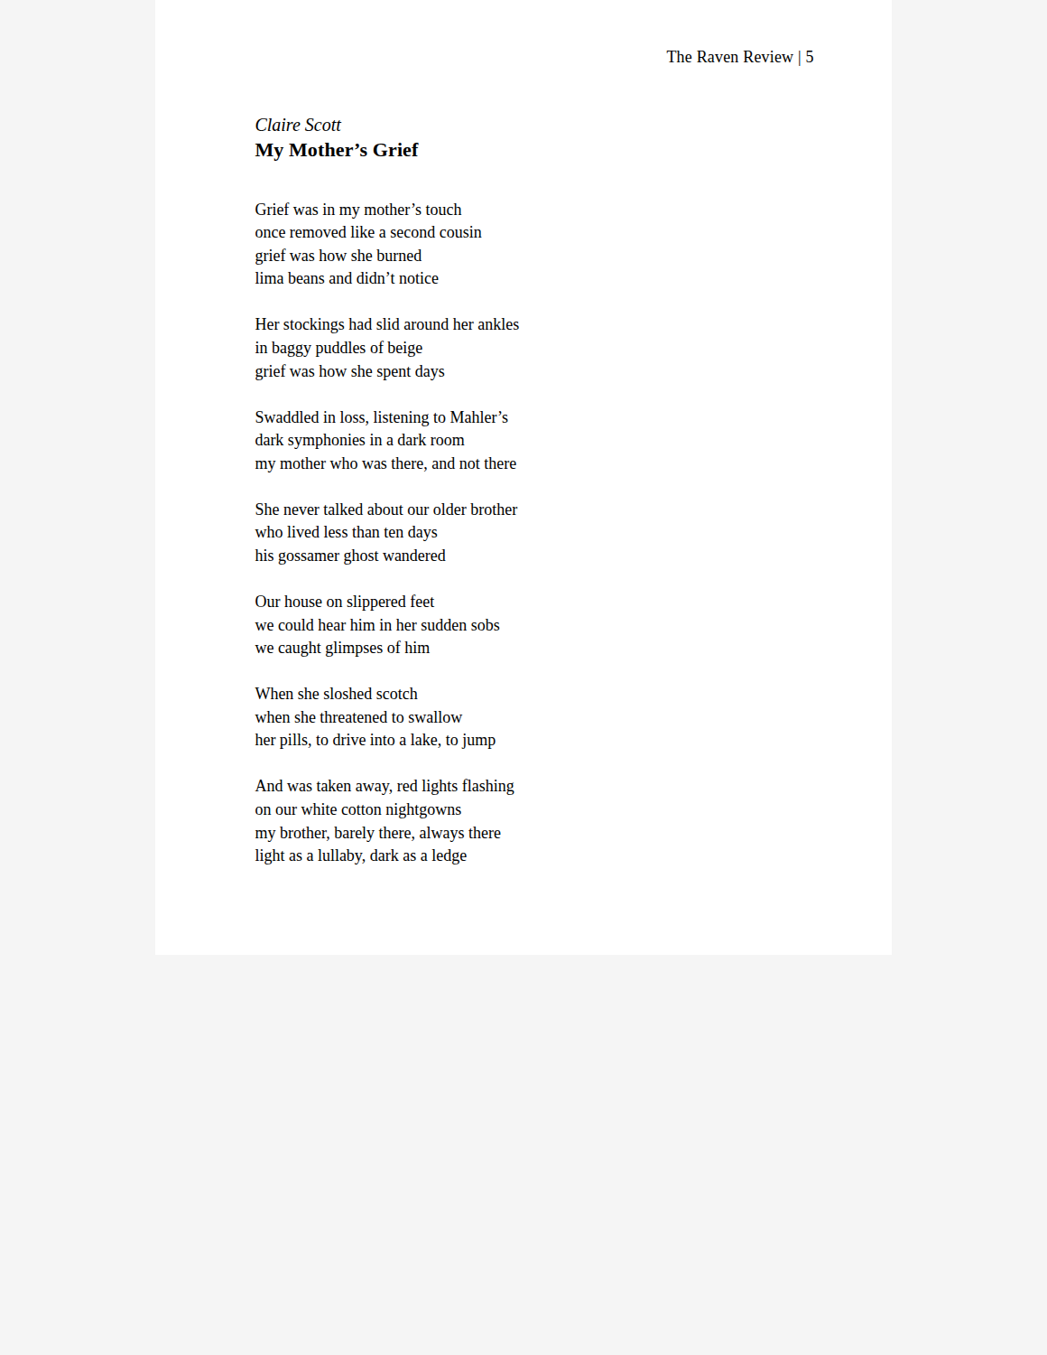The Raven Review | 5
Claire Scott
My Mother’s Grief
Grief was in my mother’s touch
once removed like a second cousin
grief was how she burned
lima beans and didn’t notice
Her stockings had slid around her ankles
in baggy puddles of beige
grief was how she spent days
Swaddled in loss, listening to Mahler’s
dark symphonies in a dark room
my mother who was there, and not there
She never talked about our older brother
who lived less than ten days
his gossamer ghost wandered
Our house on slippered feet
we could hear him in her sudden sobs
we caught glimpses of him
When she sloshed scotch
when she threatened to swallow
her pills, to drive into a lake, to jump
And was taken away, red lights flashing
on our white cotton nightgowns
my brother, barely there, always there
light as a lullaby, dark as a ledge